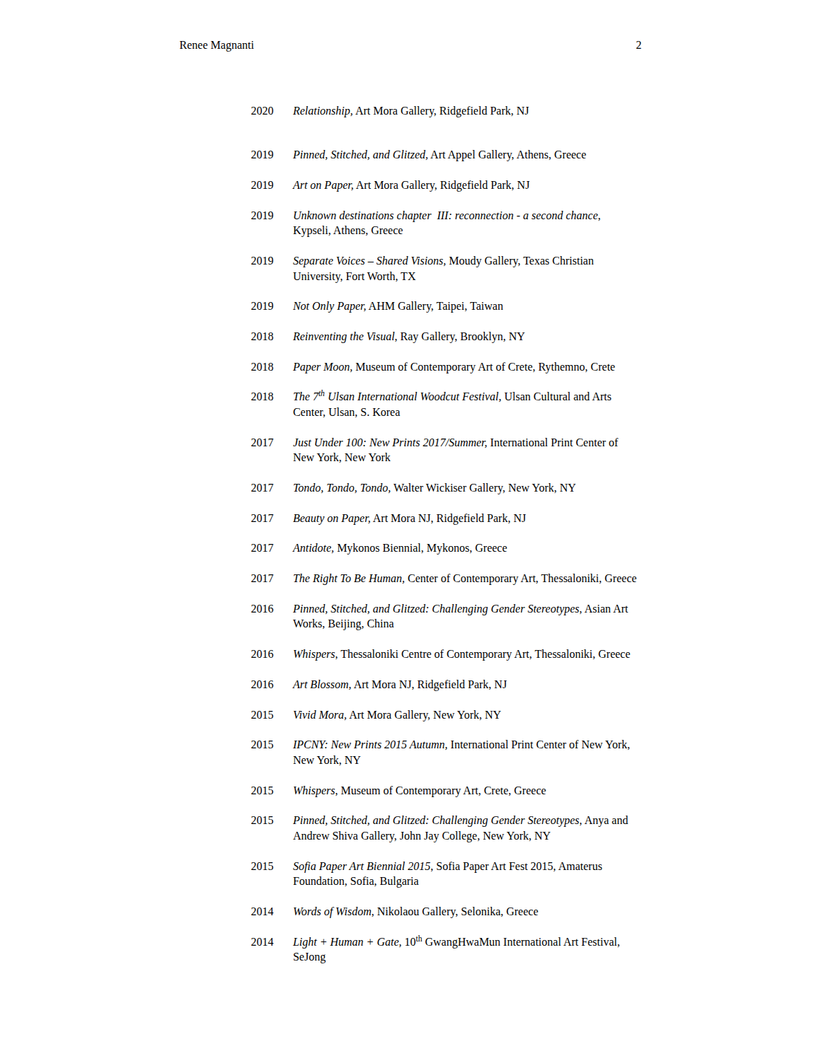Renee Magnanti
2
| 2020 | Relationship, Art Mora Gallery, Ridgefield Park, NJ |
| 2019 | Pinned, Stitched, and Glitzed, Art Appel Gallery, Athens, Greece |
| 2019 | Art on Paper, Art Mora Gallery, Ridgefield Park, NJ |
| 2019 | Unknown destinations chapter III: reconnection - a second chance , Kypseli, Athens, Greece |
| 2019 | Separate Voices – Shared Visions, Moudy Gallery, Texas Christian University, Fort Worth, TX |
| 2019 | Not Only Paper, AHM Gallery, Taipei, Taiwan |
| 2018 | Reinventing the Visual , Ray Gallery, Brooklyn, NY |
| 2018 | Paper Moon, Museum of Contemporary Art of Crete, Rythemno, Crete |
| 2018 | The 7 th Ulsan International Woodcut Festival, Ulsan Cultural and Arts Center, Ulsan, S. Korea |
| 2017 | Just Under 100: New Prints 2017/Summer, International Print Center of New York, New York |
| 2017 | Tondo, Tondo, Tondo, Walter Wickiser Gallery, New York, NY |
| 2017 | Beauty on Paper, Art Mora NJ, Ridgefield Park, NJ |
| 2017 | Antidote, Mykonos Biennial, Mykonos, Greece |
| 2017 | The Right To Be Human, Center of Contemporary Art, Thessaloniki, Greece |
| 2016 | Pinned, Stitched, and Glitzed: Challenging Gender Stereotypes , Asian Art Works, Beijing, China |
| 2016 | Whispers , Thessaloniki Centre of Contemporary Art, Thessaloniki, Greece |
| 2016 | Art Blossom, Art Mora NJ, Ridgefield Park, NJ |
| 2015 | Vivid Mora, Art Mora Gallery, New York, NY |
| 2015 | IPCNY: New Prints 2015 Autumn, International Print Center of New York, New York, NY |
| 2015 | Whispers , Museum of Contemporary Art, Crete, Greece |
| 2015 | Pinned, Stitched, and Glitzed: Challenging Gender Stereotypes , Anya and Andrew Shiva Gallery, John Jay College, New York, NY |
| 2015 | Sofia Paper Art Biennial 2015 , Sofia Paper Art Fest 2015, Amaterus Foundation, Sofia, Bulgaria |
| 2014 | Words of Wisdom , Nikolaou Gallery, Selonika, Greece |
| 2014 | Light + Human + Gate, 10 th GwangHwaMun International Art Festival, SeJong |